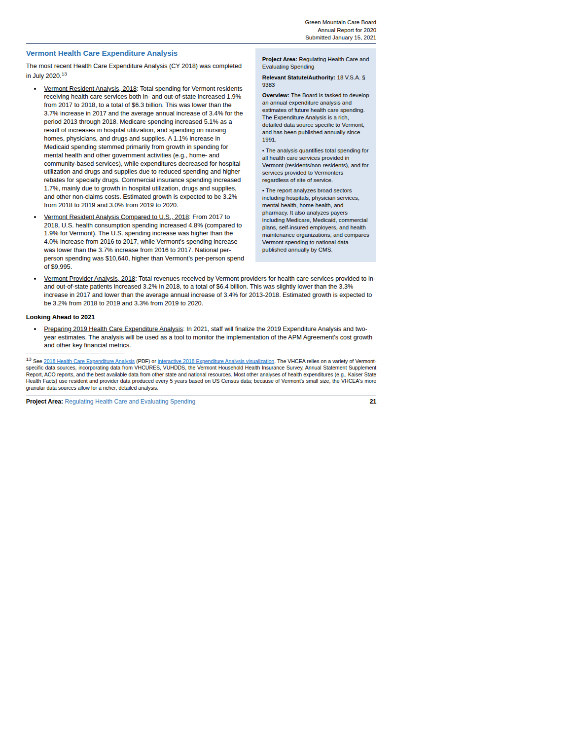Green Mountain Care Board
Annual Report for 2020
Submitted January 15, 2021
Project Area: Regulating Health Care and Evaluating Spending
Relevant Statute/Authority: 18 V.S.A. § 9383
Overview: The Board is tasked to develop an annual expenditure analysis and estimates of future health care spending. The Expenditure Analysis is a rich, detailed data source specific to Vermont, and has been published annually since 1991.
• The analysis quantifies total spending for all health care services provided in Vermont (residents/non-residents), and for services provided to Vermonters regardless of site of service.
• The report analyzes broad sectors including hospitals, physician services, mental health, home health, and pharmacy. It also analyzes payers including Medicare, Medicaid, commercial plans, self-insured employers, and health maintenance organizations, and compares Vermont spending to national data published annually by CMS.
Vermont Health Care Expenditure Analysis
The most recent Health Care Expenditure Analysis (CY 2018) was completed in July 2020.13
Vermont Resident Analysis, 2018: Total spending for Vermont residents receiving health care services both in- and out-of-state increased 1.9% from 2017 to 2018, to a total of $6.3 billion. This was lower than the 3.7% increase in 2017 and the average annual increase of 3.4% for the period 2013 through 2018. Medicare spending increased 5.1% as a result of increases in hospital utilization, and spending on nursing homes, physicians, and drugs and supplies. A 1.1% increase in Medicaid spending stemmed primarily from growth in spending for mental health and other government activities (e.g., home- and community-based services), while expenditures decreased for hospital utilization and drugs and supplies due to reduced spending and higher rebates for specialty drugs. Commercial insurance spending increased 1.7%, mainly due to growth in hospital utilization, drugs and supplies, and other non-claims costs. Estimated growth is expected to be 3.2% from 2018 to 2019 and 3.0% from 2019 to 2020.
Vermont Resident Analysis Compared to U.S., 2018: From 2017 to 2018, U.S. health consumption spending increased 4.8% (compared to 1.9% for Vermont). The U.S. spending increase was higher than the 4.0% increase from 2016 to 2017, while Vermont's spending increase was lower than the 3.7% increase from 2016 to 2017. National per-person spending was $10,640, higher than Vermont's per-person spend of $9,995.
Vermont Provider Analysis, 2018: Total revenues received by Vermont providers for health care services provided to in- and out-of-state patients increased 3.2% in 2018, to a total of $6.4 billion. This was slightly lower than the 3.3% increase in 2017 and lower than the average annual increase of 3.4% for 2013-2018. Estimated growth is expected to be 3.2% from 2018 to 2019 and 3.3% from 2019 to 2020.
Looking Ahead to 2021
Preparing 2019 Health Care Expenditure Analysis: In 2021, staff will finalize the 2019 Expenditure Analysis and two-year estimates. The analysis will be used as a tool to monitor the implementation of the APM Agreement's cost growth and other key financial metrics.
13 See 2018 Health Care Expenditure Analysis (PDF) or interactive 2018 Expenditure Analysis visualization. The VHCEA relies on a variety of Vermont-specific data sources, incorporating data from VHCURES, VUHDDS, the Vermont Household Health Insurance Survey, Annual Statement Supplement Report, ACO reports, and the best available data from other state and national resources. Most other analyses of health expenditures (e.g., Kaiser State Health Facts) use resident and provider data produced every 5 years based on US Census data; because of Vermont's small size, the VHCEA's more granular data sources allow for a richer, detailed analysis.
Project Area: Regulating Health Care and Evaluating Spending
21